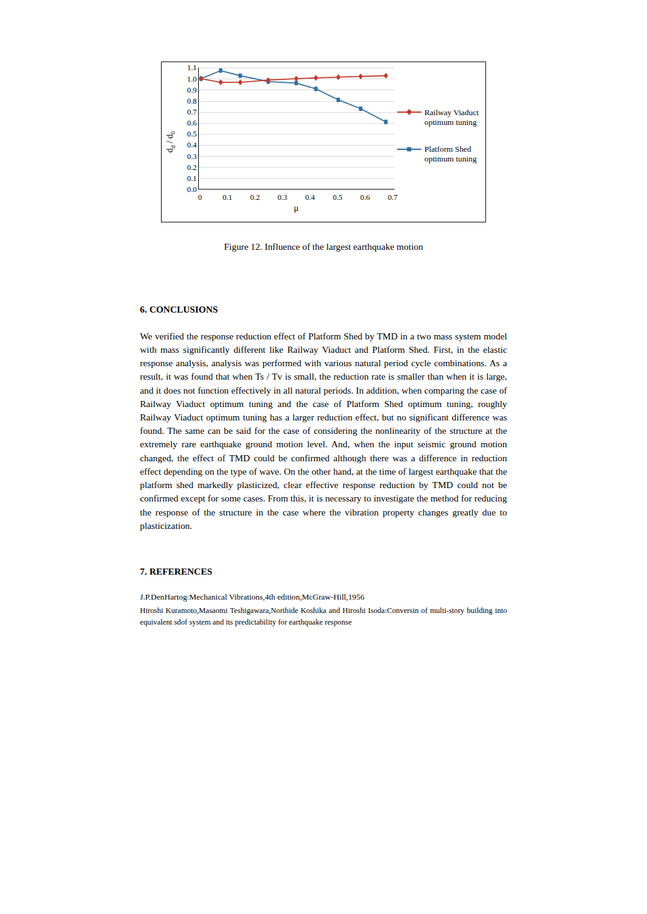dd / d0
1.1 1.0 0.9 0.8 0.7 0.6 0.5 0.4 0.3 0.2 0.1 0.0
0 0.1 0.2 0.3 0.4 0.5 0.6 0.7
μ
Railway Viaduct
optimum tuning
Platform Shed
optimum tuning
Figure 12. Influence of the largest earthquake motion
6. CONCLUSIONS
We verified the response reduction effect of Platform Shed by TMD in a two mass system model with mass significantly different like Railway Viaduct and Platform Shed. First, in the elastic response analysis, analysis was performed with various natural period cycle combinations. As a result, it was found that when Ts / Tv is small, the reduction rate is smaller than when it is large, and it does not function effectively in all natural periods. In addition, when comparing the case of Railway Viaduct optimum tuning and the case of Platform Shed optimum tuning, roughly Railway Viaduct optimum tuning has a larger reduction effect, but no significant difference was found. The same can be said for the case of considering the nonlinearity of the structure at the extremely rare earthquake ground motion level. And, when the input seismic ground motion changed, the effect of TMD could be confirmed although there was a difference in reduction effect depending on the type of wave. On the other hand, at the time of largest earthquake that the platform shed markedly plasticized, clear effective response reduction by TMD could not be confirmed except for some cases. From this, it is necessary to investigate the method for reducing the response of the structure in the case where the vibration property changes greatly due to plasticization.
7. REFERENCES
J.P.DenHartog:Mechanical Vibrations,4th edition,McGraw-Hill,1956
Hiroshi Kuramoto,Masaomi Teshigawara,Norihide Koshika and Hiroshi Isoda:Conversin of multi-story building into equivalent sdof system and its predictability for earthquake response